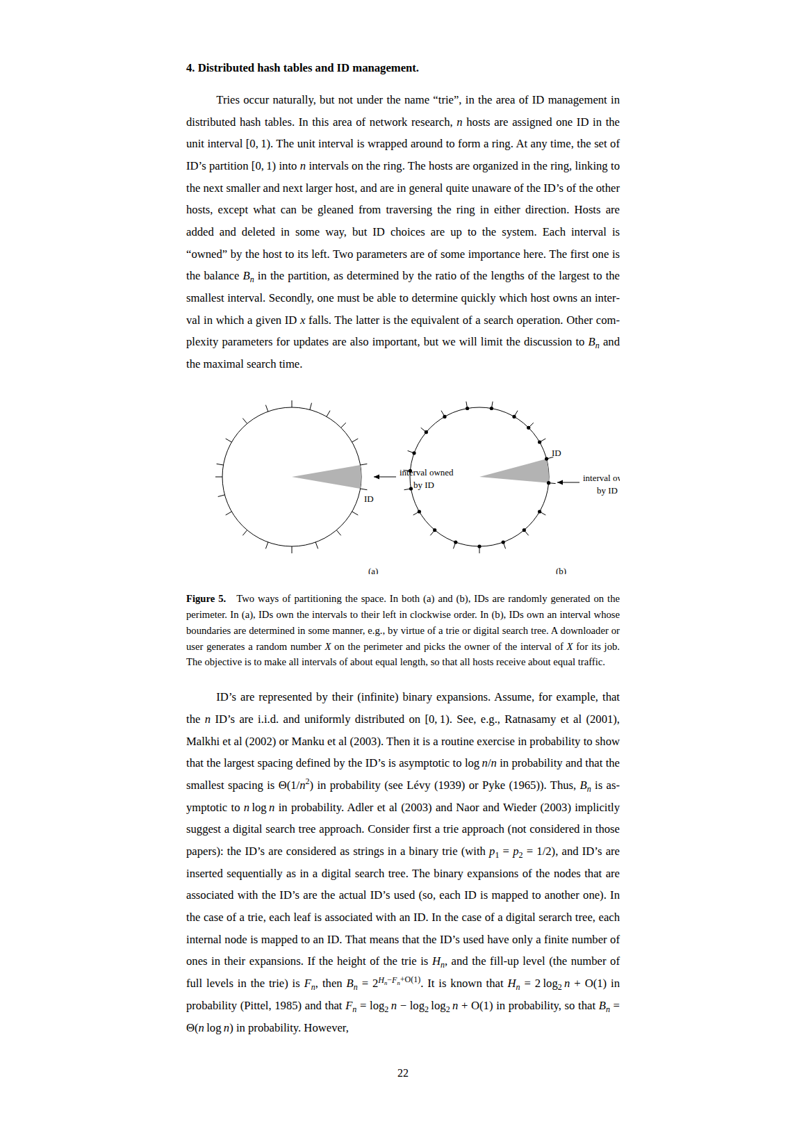4. Distributed hash tables and ID management.
Tries occur naturally, but not under the name “trie”, in the area of ID management in distributed hash tables. In this area of network research, n hosts are assigned one ID in the unit interval [0, 1). The unit interval is wrapped around to form a ring. At any time, the set of ID’s partition [0, 1) into n intervals on the ring. The hosts are organized in the ring, linking to the next smaller and next larger host, and are in general quite unaware of the ID’s of the other hosts, except what can be gleaned from traversing the ring in either direction. Hosts are added and deleted in some way, but ID choices are up to the system. Each interval is “owned” by the host to its left. Two parameters are of some importance here. The first one is the balance Bn in the partition, as determined by the ratio of the lengths of the largest to the smallest interval. Secondly, one must be able to determine quickly which host owns an interval in which a given ID x falls. The latter is the equivalent of a search operation. Other complexity parameters for updates are also important, but we will limit the discussion to Bn and the maximal search time.
interval owned by ID ID (a) interval owned by ID ID (b)
Figure 5. Two ways of partitioning the space. In both (a) and (b), IDs are randomly generated on the perimeter. In (a), IDs own the intervals to their left in clockwise order. In (b), IDs own an interval whose boundaries are determined in some manner, e.g., by virtue of a trie or digital search tree. A downloader or user generates a random number X on the perimeter and picks the owner of the interval of X for its job. The objective is to make all intervals of about equal length, so that all hosts receive about equal traffic.
ID’s are represented by their (infinite) binary expansions. Assume, for example, that the n ID’s are i.i.d. and uniformly distributed on [0, 1). See, e.g., Ratnasamy et al (2001), Malkhi et al (2002) or Manku et al (2003). Then it is a routine exercise in probability to show that the largest spacing defined by the ID’s is asymptotic to log n/n in probability and that the smallest spacing is Θ(1/n2) in probability (see Lévy (1939) or Pyke (1965)). Thus, Bn is asymptotic to n log n in probability. Adler et al (2003) and Naor and Wieder (2003) implicitly suggest a digital search tree approach. Consider first a trie approach (not considered in those papers): the ID’s are considered as strings in a binary trie (with p1 = p2 = 1/2), and ID’s are inserted sequentially as in a digital search tree. The binary expansions of the nodes that are associated with the ID’s are the actual ID’s used (so, each ID is mapped to another one). In the case of a trie, each leaf is associated with an ID. In the case of a digital serarch tree, each internal node is mapped to an ID. That means that the ID’s used have only a finite number of ones in their expansions. If the height of the trie is Hn, and the fill-up level (the number of full levels in the trie) is Fn, then Bn = 2Hn−Fn+O(1). It is known that Hn = 2 log2 n + O(1) in probability (Pittel, 1985) and that Fn = log2 n − log2 log2 n + O(1) in probability, so that Bn = Θ(n log n) in probability. However,
22